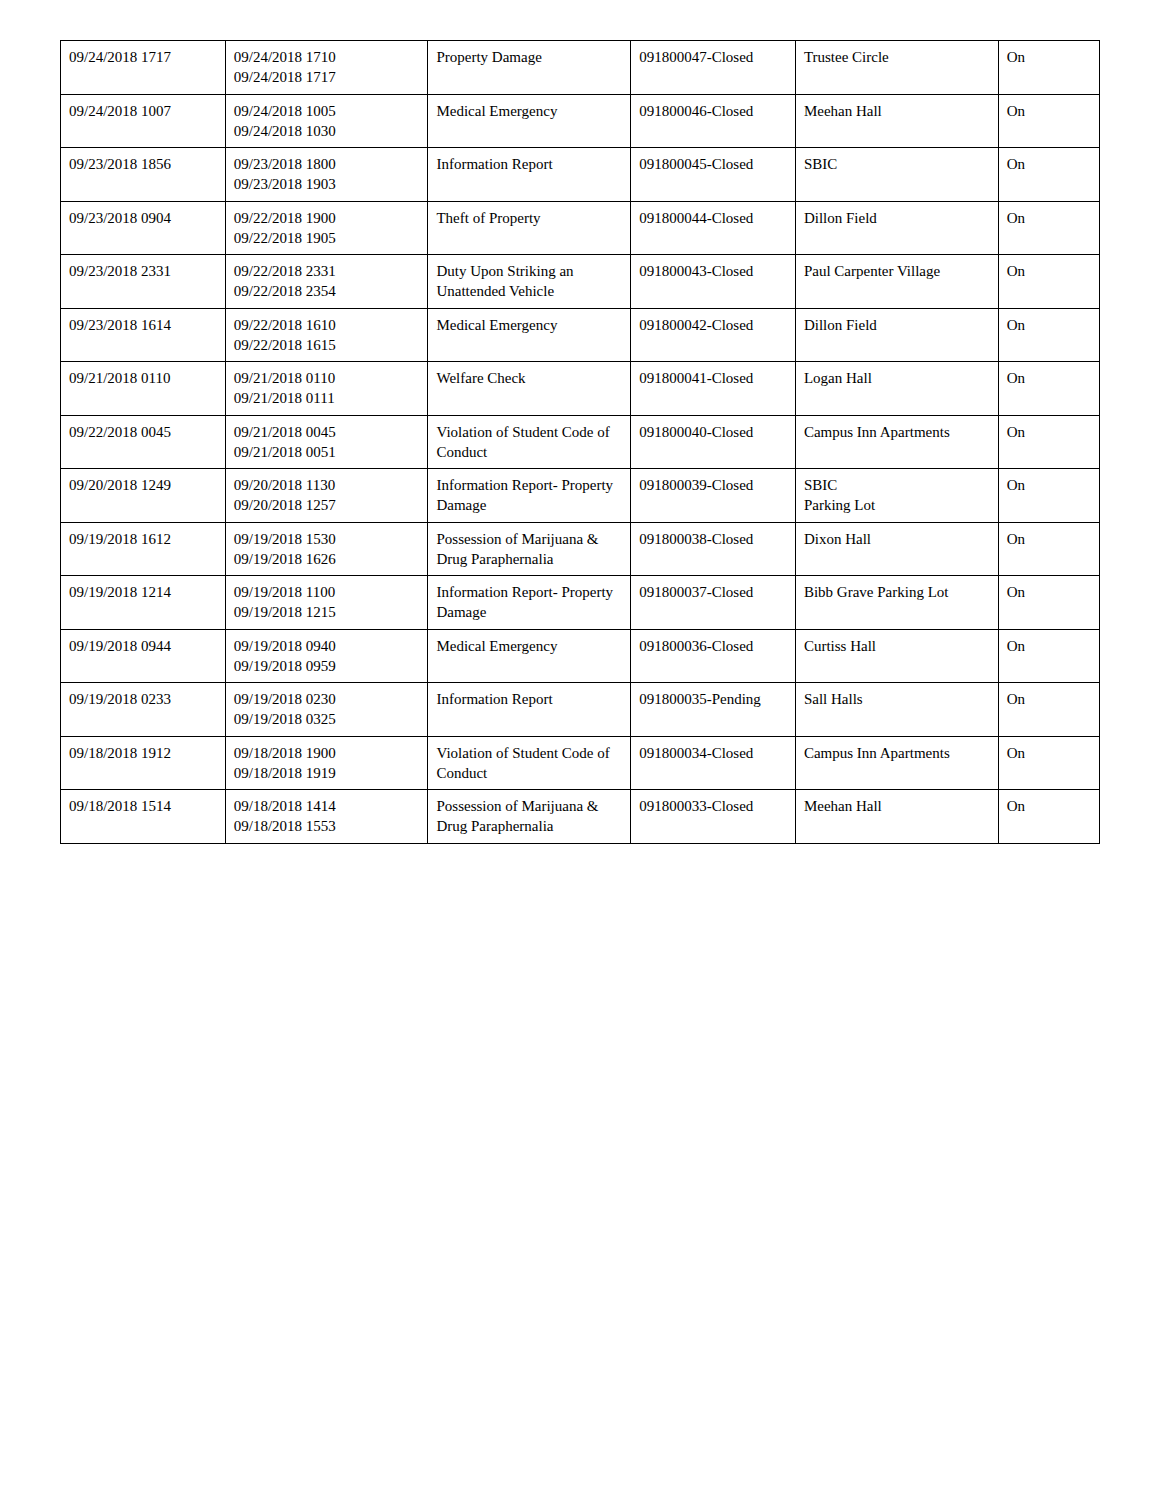| 09/24/2018 1717 | 09/24/2018 1710 09/24/2018 1717 | Property Damage | 091800047-Closed | Trustee Circle | On |
| 09/24/2018 1007 | 09/24/2018 1005 09/24/2018 1030 | Medical Emergency | 091800046-Closed | Meehan Hall | On |
| 09/23/2018 1856 | 09/23/2018 1800 09/23/2018 1903 | Information Report | 091800045-Closed | SBIC | On |
| 09/23/2018 0904 | 09/22/2018 1900 09/22/2018 1905 | Theft of Property | 091800044-Closed | Dillon Field | On |
| 09/23/2018 2331 | 09/22/2018 2331 09/22/2018 2354 | Duty Upon Striking an Unattended Vehicle | 091800043-Closed | Paul Carpenter Village | On |
| 09/23/2018 1614 | 09/22/2018 1610 09/22/2018 1615 | Medical Emergency | 091800042-Closed | Dillon Field | On |
| 09/21/2018 0110 | 09/21/2018 0110 09/21/2018 0111 | Welfare Check | 091800041-Closed | Logan Hall | On |
| 09/22/2018 0045 | 09/21/2018 0045 09/21/2018 0051 | Violation of Student Code of Conduct | 091800040-Closed | Campus Inn Apartments | On |
| 09/20/2018 1249 | 09/20/2018 1130 09/20/2018 1257 | Information Report- Property Damage | 091800039-Closed | SBIC Parking Lot | On |
| 09/19/2018 1612 | 09/19/2018 1530 09/19/2018 1626 | Possession of Marijuana & Drug Paraphernalia | 091800038-Closed | Dixon Hall | On |
| 09/19/2018 1214 | 09/19/2018 1100 09/19/2018 1215 | Information Report- Property Damage | 091800037-Closed | Bibb Grave Parking Lot | On |
| 09/19/2018 0944 | 09/19/2018 0940 09/19/2018 0959 | Medical Emergency | 091800036-Closed | Curtiss Hall | On |
| 09/19/2018 0233 | 09/19/2018 0230 09/19/2018 0325 | Information Report | 091800035-Pending | Sall Halls | On |
| 09/18/2018 1912 | 09/18/2018 1900 09/18/2018 1919 | Violation of Student Code of Conduct | 091800034-Closed | Campus Inn Apartments | On |
| 09/18/2018 1514 | 09/18/2018 1414 09/18/2018 1553 | Possession of Marijuana & Drug Paraphernalia | 091800033-Closed | Meehan Hall | On |